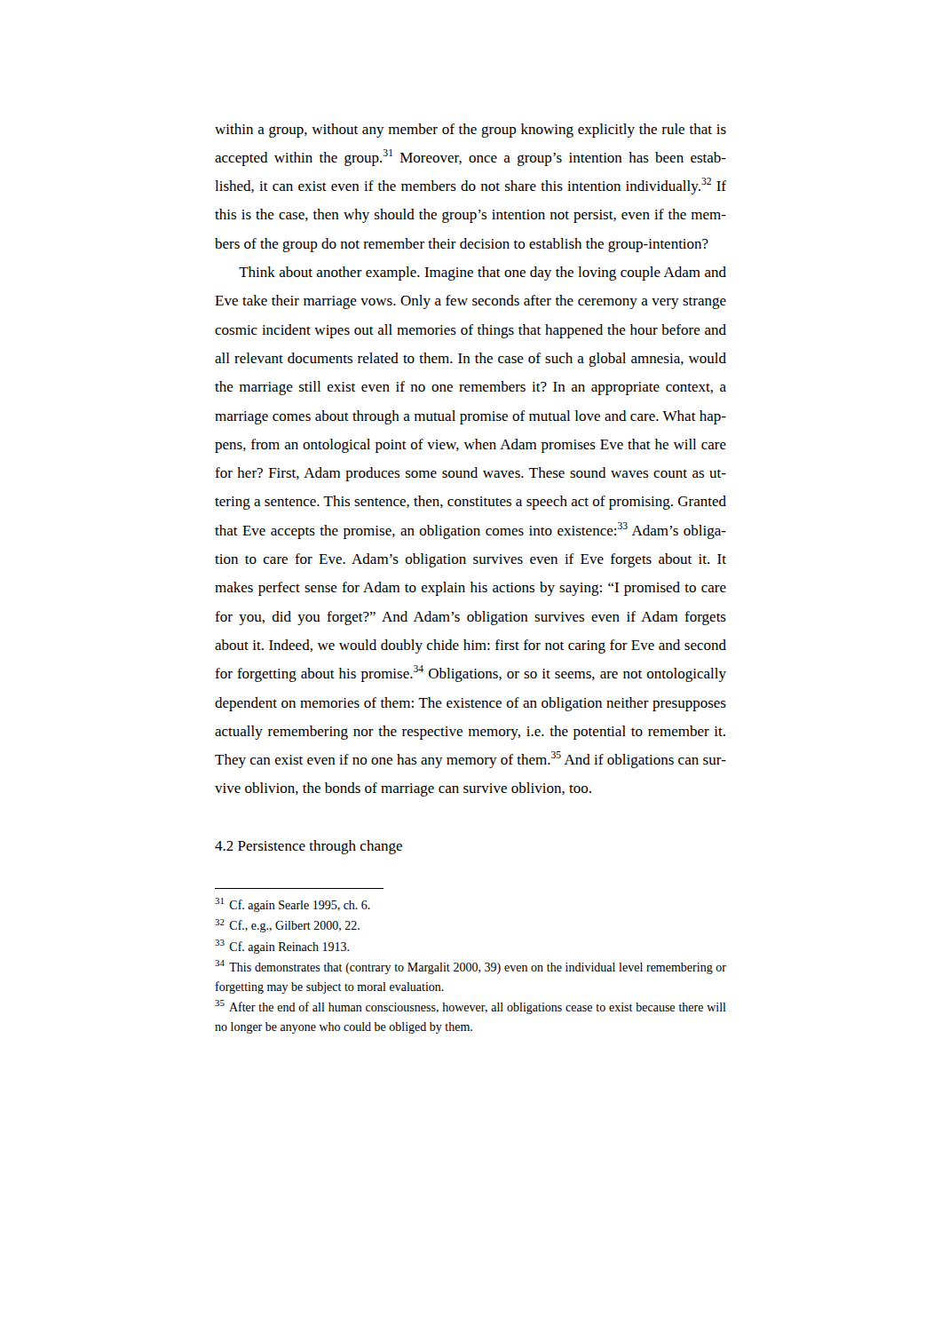within a group, without any member of the group knowing explicitly the rule that is accepted within the group.31 Moreover, once a group’s intention has been established, it can exist even if the members do not share this intention individually.32 If this is the case, then why should the group’s intention not persist, even if the members of the group do not remember their decision to establish the group-intention?
Think about another example. Imagine that one day the loving couple Adam and Eve take their marriage vows. Only a few seconds after the ceremony a very strange cosmic incident wipes out all memories of things that happened the hour before and all relevant documents related to them. In the case of such a global amnesia, would the marriage still exist even if no one remembers it? In an appropriate context, a marriage comes about through a mutual promise of mutual love and care. What happens, from an ontological point of view, when Adam promises Eve that he will care for her? First, Adam produces some sound waves. These sound waves count as uttering a sentence. This sentence, then, constitutes a speech act of promising. Granted that Eve accepts the promise, an obligation comes into existence:33 Adam’s obligation to care for Eve. Adam’s obligation survives even if Eve forgets about it. It makes perfect sense for Adam to explain his actions by saying: “I promised to care for you, did you forget?” And Adam’s obligation survives even if Adam forgets about it. Indeed, we would doubly chide him: first for not caring for Eve and second for forgetting about his promise.34 Obligations, or so it seems, are not ontologically dependent on memories of them: The existence of an obligation neither presupposes actually remembering nor the respective memory, i.e. the potential to remember it. They can exist even if no one has any memory of them.35 And if obligations can survive oblivion, the bonds of marriage can survive oblivion, too.
4.2 Persistence through change
31 Cf. again Searle 1995, ch. 6.
32 Cf., e.g., Gilbert 2000, 22.
33 Cf. again Reinach 1913.
34 This demonstrates that (contrary to Margalit 2000, 39) even on the individual level remembering or forgetting may be subject to moral evaluation.
35 After the end of all human consciousness, however, all obligations cease to exist because there will no longer be anyone who could be obliged by them.